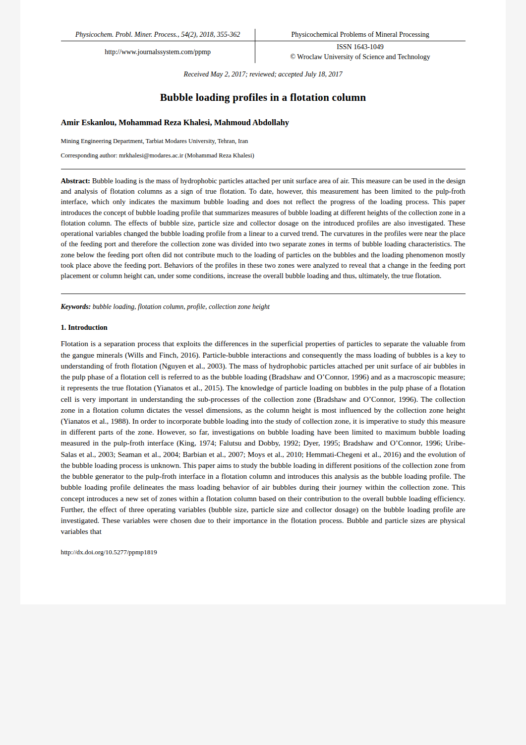| Physicochem. Probl. Miner. Process., 54(2), 2018, 355-362 | Physicochemical Problems of Mineral Processing |
| http://www.journalssystem.com/ppmp | ISSN 1643-1049 © Wroclaw University of Science and Technology |
Received May 2, 2017; reviewed; accepted July 18, 2017
Bubble loading profiles in a flotation column
Amir Eskanlou, Mohammad Reza Khalesi, Mahmoud Abdollahy
Mining Engineering Department, Tarbiat Modares University, Tehran, Iran
Corresponding author: mrkhalesi@modares.ac.ir (Mohammad Reza Khalesi)
Abstract: Bubble loading is the mass of hydrophobic particles attached per unit surface area of air. This measure can be used in the design and analysis of flotation columns as a sign of true flotation. To date, however, this measurement has been limited to the pulp-froth interface, which only indicates the maximum bubble loading and does not reflect the progress of the loading process. This paper introduces the concept of bubble loading profile that summarizes measures of bubble loading at different heights of the collection zone in a flotation column. The effects of bubble size, particle size and collector dosage on the introduced profiles are also investigated. These operational variables changed the bubble loading profile from a linear to a curved trend. The curvatures in the profiles were near the place of the feeding port and therefore the collection zone was divided into two separate zones in terms of bubble loading characteristics. The zone below the feeding port often did not contribute much to the loading of particles on the bubbles and the loading phenomenon mostly took place above the feeding port. Behaviors of the profiles in these two zones were analyzed to reveal that a change in the feeding port placement or column height can, under some conditions, increase the overall bubble loading and thus, ultimately, the true flotation.
Keywords: bubble loading, flotation column, profile, collection zone height
1. Introduction
Flotation is a separation process that exploits the differences in the superficial properties of particles to separate the valuable from the gangue minerals (Wills and Finch, 2016). Particle-bubble interactions and consequently the mass loading of bubbles is a key to understanding of froth flotation (Nguyen et al., 2003). The mass of hydrophobic particles attached per unit surface of air bubbles in the pulp phase of a flotation cell is referred to as the bubble loading (Bradshaw and O’Connor, 1996) and as a macroscopic measure; it represents the true flotation (Yianatos et al., 2015). The knowledge of particle loading on bubbles in the pulp phase of a flotation cell is very important in understanding the sub-processes of the collection zone (Bradshaw and O’Connor, 1996). The collection zone in a flotation column dictates the vessel dimensions, as the column height is most influenced by the collection zone height (Yianatos et al., 1988). In order to incorporate bubble loading into the study of collection zone, it is imperative to study this measure in different parts of the zone. However, so far, investigations on bubble loading have been limited to maximum bubble loading measured in the pulp-froth interface (King, 1974; Falutsu and Dobby, 1992; Dyer, 1995; Bradshaw and O’Connor, 1996; Uribe-Salas et al., 2003; Seaman et al., 2004; Barbian et al., 2007; Moys et al., 2010; Hemmati-Chegeni et al., 2016) and the evolution of the bubble loading process is unknown. This paper aims to study the bubble loading in different positions of the collection zone from the bubble generator to the pulp-froth interface in a flotation column and introduces this analysis as the bubble loading profile. The bubble loading profile delineates the mass loading behavior of air bubbles during their journey within the collection zone. This concept introduces a new set of zones within a flotation column based on their contribution to the overall bubble loading efficiency. Further, the effect of three operating variables (bubble size, particle size and collector dosage) on the bubble loading profile are investigated. These variables were chosen due to their importance in the flotation process. Bubble and particle sizes are physical variables that
http://dx.doi.org/10.5277/ppmp1819